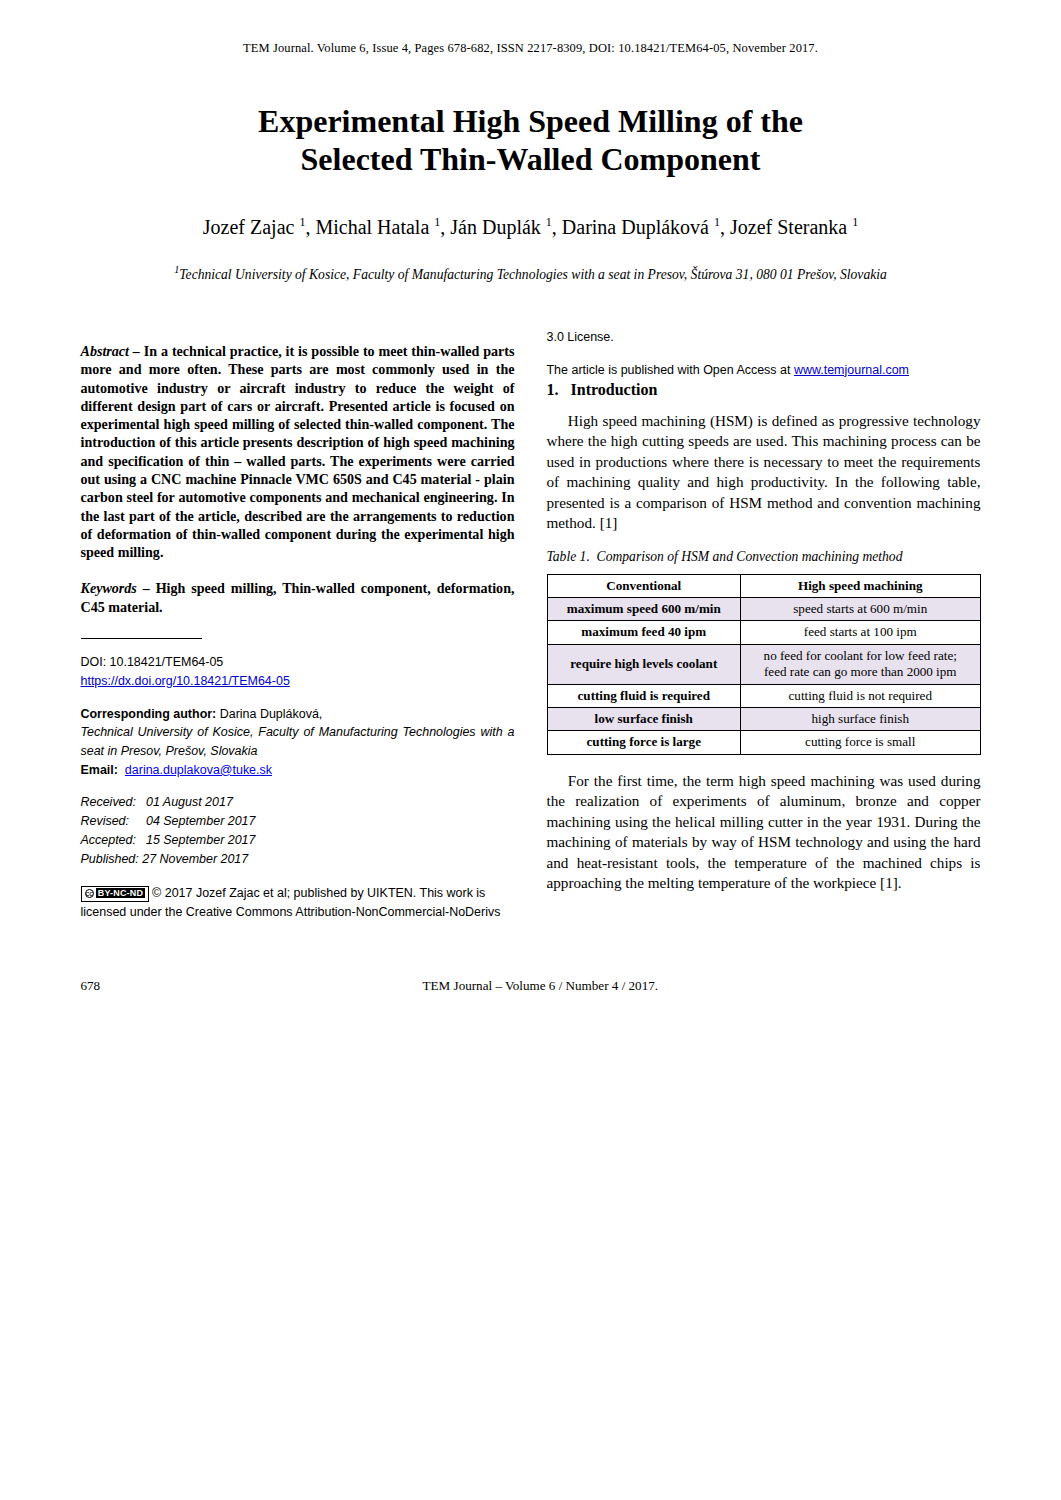TEM Journal. Volume 6, Issue 4, Pages 678-682, ISSN 2217-8309, DOI: 10.18421/TEM64-05, November 2017.
Experimental High Speed Milling of the
Selected Thin-Walled Component
Jozef Zajac 1, Michal Hatala 1, Ján Duplák 1, Darina Dupláková 1, Jozef Steranka 1
1Technical University of Kosice, Faculty of Manufacturing Technologies with a seat in Presov, Štúrova 31, 080 01 Prešov, Slovakia
Abstract – In a technical practice, it is possible to meet thin-walled parts more and more often. These parts are most commonly used in the automotive industry or aircraft industry to reduce the weight of different design part of cars or aircraft. Presented article is focused on experimental high speed milling of selected thin-walled component. The introduction of this article presents description of high speed machining and specification of thin – walled parts. The experiments were carried out using a CNC machine Pinnacle VMC 650S and C45 material - plain carbon steel for automotive components and mechanical engineering. In the last part of the article, described are the arrangements to reduction of deformation of thin-walled component during the experimental high speed milling.
Keywords – High speed milling, Thin-walled component, deformation, C45 material.
DOI: 10.18421/TEM64-05
https://dx.doi.org/10.18421/TEM64-05
Corresponding author: Darina Dupláková,
Technical University of Kosice, Faculty of Manufacturing Technologies with a seat in Presov, Prešov, Slovakia
Email: darina.duplakova@tuke.sk
| Received: | 01 August 2017 |
| Revised: | 04 September 2017 |
| Accepted: | 15 September 2017 |
| Published: 27 November 2017 |
cc BY-NC-ND© 2017 Jozef Zajac et al; published by UIKTEN. This work is licensed under the Creative Commons Attribution-NonCommercial-NoDerivs 3.0 License.
The article is published with Open Access at www.temjournal.com
1. Introduction
High speed machining (HSM) is defined as progressive technology where the high cutting speeds are used. This machining process can be used in productions where there is necessary to meet the requirements of machining quality and high productivity. In the following table, presented is a comparison of HSM method and convention machining method. [1]
Table 1. Comparison of HSM and Convection machining method
| Conventional | High speed machining |
| --- | --- |
| maximum speed 600 m/min | speed starts at 600 m/min |
| maximum feed 40 ipm | feed starts at 100 ipm |
| require high levels coolant | no feed for coolant for low feed rate; feed rate can go more than 2000 ipm |
| cutting fluid is required | cutting fluid is not required |
| low surface finish | high surface finish |
| cutting force is large | cutting force is small |
For the first time, the term high speed machining was used during the realization of experiments of aluminum, bronze and copper machining using the helical milling cutter in the year 1931. During the machining of materials by way of HSM technology and using the hard and heat-resistant tools, the temperature of the machined chips is approaching the melting temperature of the workpiece [1].
678
TEM Journal – Volume 6 / Number 4 / 2017.